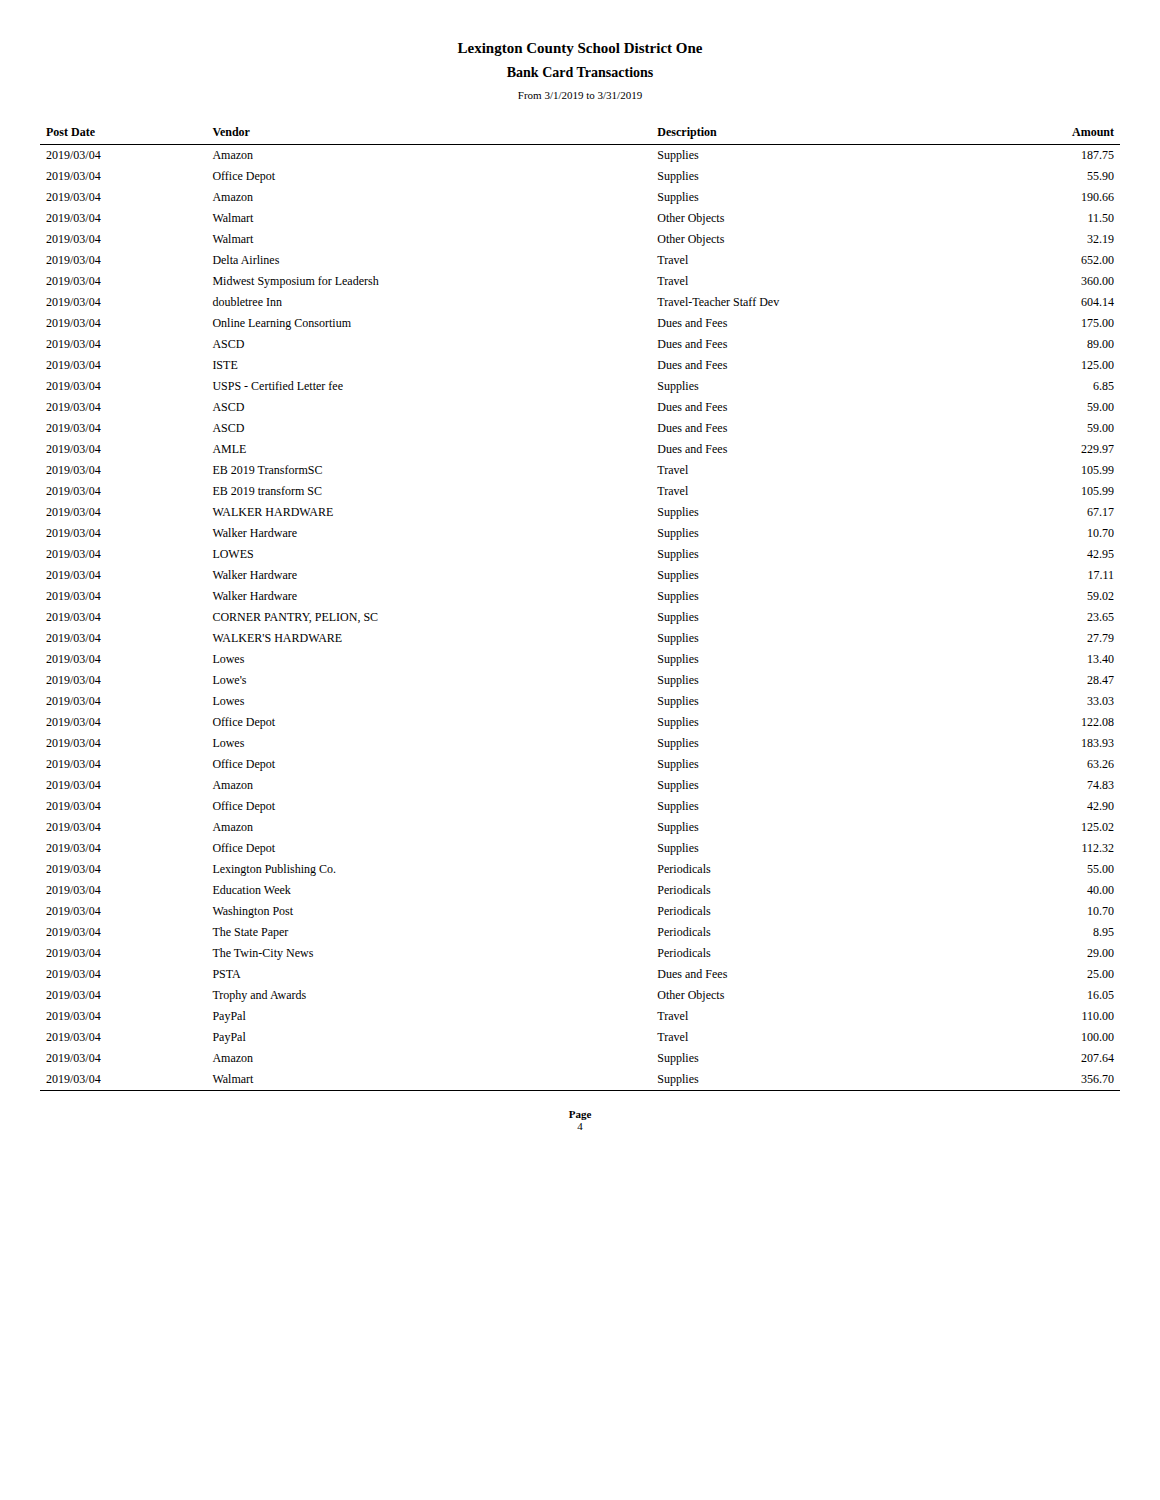Lexington County School District One
Bank Card Transactions
From 3/1/2019 to 3/31/2019
| Post Date | Vendor | Description | Amount |
| --- | --- | --- | --- |
| 2019/03/04 | Amazon | Supplies | 187.75 |
| 2019/03/04 | Office Depot | Supplies | 55.90 |
| 2019/03/04 | Amazon | Supplies | 190.66 |
| 2019/03/04 | Walmart | Other Objects | 11.50 |
| 2019/03/04 | Walmart | Other Objects | 32.19 |
| 2019/03/04 | Delta Airlines | Travel | 652.00 |
| 2019/03/04 | Midwest Symposium for Leadersh | Travel | 360.00 |
| 2019/03/04 | doubletree Inn | Travel-Teacher Staff Dev | 604.14 |
| 2019/03/04 | Online Learning Consortium | Dues and Fees | 175.00 |
| 2019/03/04 | ASCD | Dues and Fees | 89.00 |
| 2019/03/04 | ISTE | Dues and Fees | 125.00 |
| 2019/03/04 | USPS - Certified Letter fee | Supplies | 6.85 |
| 2019/03/04 | ASCD | Dues and Fees | 59.00 |
| 2019/03/04 | ASCD | Dues and Fees | 59.00 |
| 2019/03/04 | AMLE | Dues and Fees | 229.97 |
| 2019/03/04 | EB 2019 TransformSC | Travel | 105.99 |
| 2019/03/04 | EB 2019 transform SC | Travel | 105.99 |
| 2019/03/04 | WALKER HARDWARE | Supplies | 67.17 |
| 2019/03/04 | Walker Hardware | Supplies | 10.70 |
| 2019/03/04 | LOWES | Supplies | 42.95 |
| 2019/03/04 | Walker Hardware | Supplies | 17.11 |
| 2019/03/04 | Walker Hardware | Supplies | 59.02 |
| 2019/03/04 | CORNER PANTRY, PELION, SC | Supplies | 23.65 |
| 2019/03/04 | WALKER'S HARDWARE | Supplies | 27.79 |
| 2019/03/04 | Lowes | Supplies | 13.40 |
| 2019/03/04 | Lowe's | Supplies | 28.47 |
| 2019/03/04 | Lowes | Supplies | 33.03 |
| 2019/03/04 | Office Depot | Supplies | 122.08 |
| 2019/03/04 | Lowes | Supplies | 183.93 |
| 2019/03/04 | Office Depot | Supplies | 63.26 |
| 2019/03/04 | Amazon | Supplies | 74.83 |
| 2019/03/04 | Office Depot | Supplies | 42.90 |
| 2019/03/04 | Amazon | Supplies | 125.02 |
| 2019/03/04 | Office Depot | Supplies | 112.32 |
| 2019/03/04 | Lexington Publishing Co. | Periodicals | 55.00 |
| 2019/03/04 | Education Week | Periodicals | 40.00 |
| 2019/03/04 | Washington Post | Periodicals | 10.70 |
| 2019/03/04 | The State Paper | Periodicals | 8.95 |
| 2019/03/04 | The Twin-City News | Periodicals | 29.00 |
| 2019/03/04 | PSTA | Dues and Fees | 25.00 |
| 2019/03/04 | Trophy and Awards | Other Objects | 16.05 |
| 2019/03/04 | PayPal | Travel | 110.00 |
| 2019/03/04 | PayPal | Travel | 100.00 |
| 2019/03/04 | Amazon | Supplies | 207.64 |
| 2019/03/04 | Walmart | Supplies | 356.70 |
Page
4